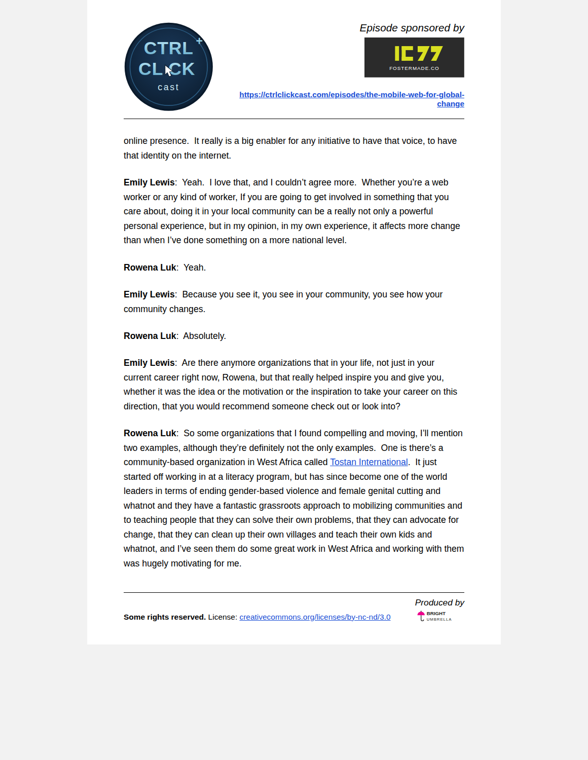CTRL + CL CK cast
Episode sponsored by
FOSTERMADE.CO
https://ctrlclickcast.com/episodes/the-mobile-web-for-global-change
online presence. It really is a big enabler for any initiative to have that voice, to have that identity on the internet.
Emily Lewis: Yeah. I love that, and I couldn’t agree more. Whether you’re a web worker or any kind of worker, If you are going to get involved in something that you care about, doing it in your local community can be a really not only a powerful personal experience, but in my opinion, in my own experience, it affects more change than when I’ve done something on a more national level.
Rowena Luk: Yeah.
Emily Lewis: Because you see it, you see in your community, you see how your community changes.
Rowena Luk: Absolutely.
Emily Lewis: Are there anymore organizations that in your life, not just in your current career right now, Rowena, but that really helped inspire you and give you, whether it was the idea or the motivation or the inspiration to take your career on this direction, that you would recommend someone check out or look into?
Rowena Luk: So some organizations that I found compelling and moving, I’ll mention two examples, although they’re definitely not the only examples. One is there’s a community-based organization in West Africa called Tostan International. It just started off working in at a literacy program, but has since become one of the world leaders in terms of ending gender-based violence and female genital cutting and whatnot and they have a fantastic grassroots approach to mobilizing communities and to teaching people that they can solve their own problems, that they can advocate for change, that they can clean up their own villages and teach their own kids and whatnot, and I’ve seen them do some great work in West Africa and working with them was hugely motivating for me.
Some rights reserved. License: creativecommons.org/licenses/by-nc-nd/3.0
Produced by
BRIGHT UMBRELLA